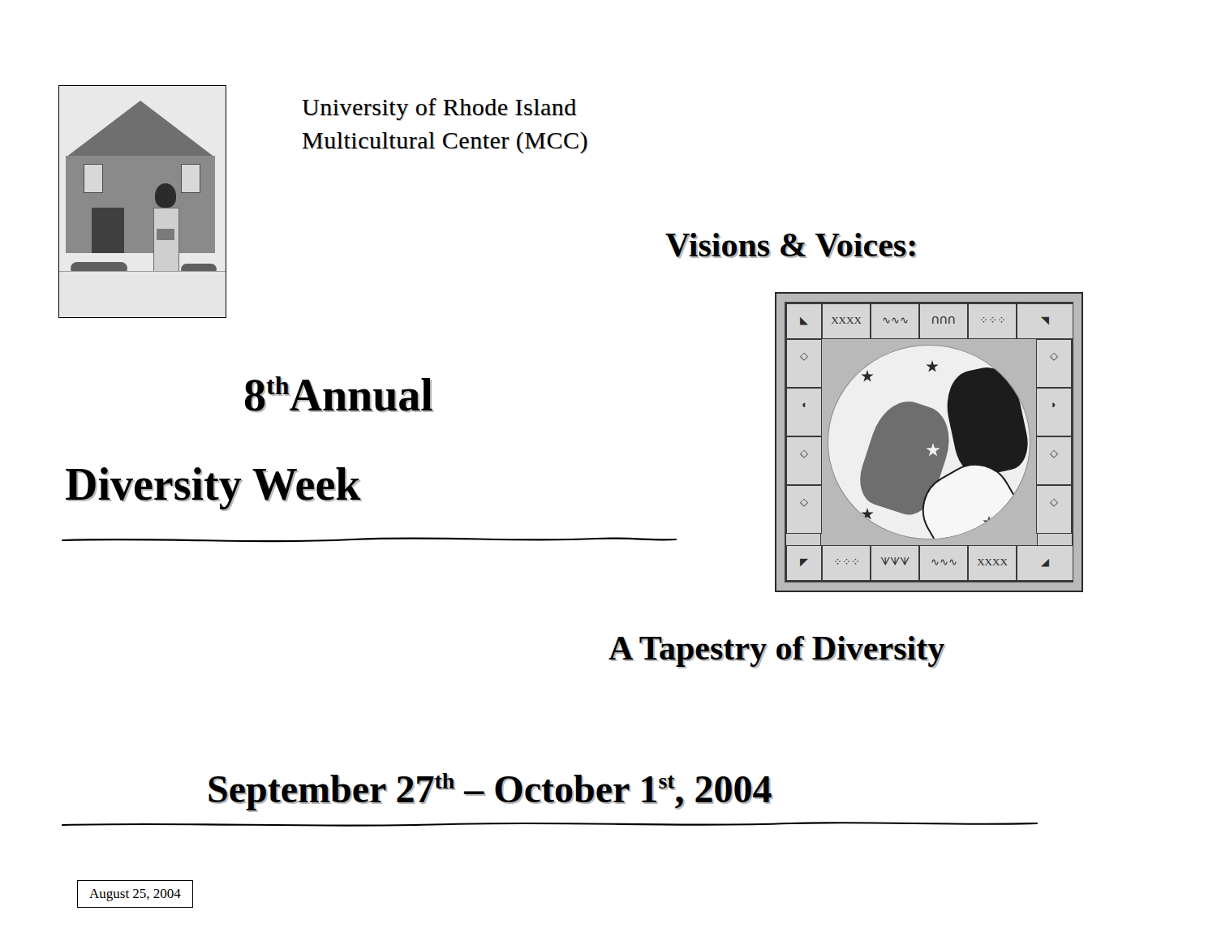University of Rhode Island
Multicultural Center (MCC)
Visions & Voices:
◣
XXXX
∿∿∿
ᑎᑎᑎ
⁘⁘⁘
◥
◤
⁘⁘⁘
ᗐᗐᗐ
∿∿∿
XXXX
◢
◇
◖
◇
◇
◇
◗
◇
◇
8thAnnual
Diversity Week
A Tapestry of Diversity
September 27th – October 1st, 2004
August 25, 2004